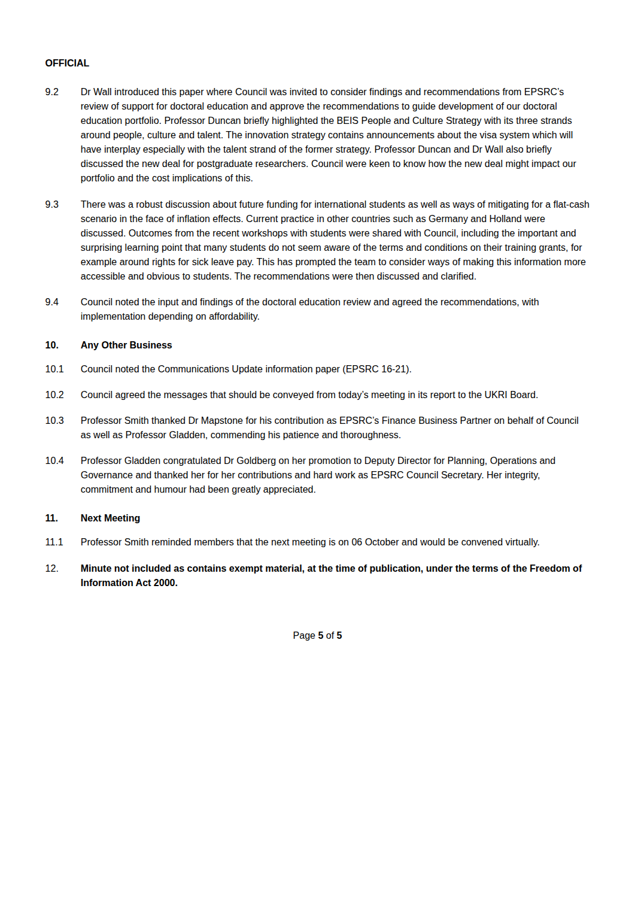OFFICIAL
9.2
Dr Wall introduced this paper where Council was invited to consider findings and recommendations from EPSRC’s review of support for doctoral education and approve the recommendations to guide development of our doctoral education portfolio. Professor Duncan briefly highlighted the BEIS People and Culture Strategy with its three strands around people, culture and talent. The innovation strategy contains announcements about the visa system which will have interplay especially with the talent strand of the former strategy. Professor Duncan and Dr Wall also briefly discussed the new deal for postgraduate researchers. Council were keen to know how the new deal might impact our portfolio and the cost implications of this.
9.3
There was a robust discussion about future funding for international students as well as ways of mitigating for a flat-cash scenario in the face of inflation effects. Current practice in other countries such as Germany and Holland were discussed. Outcomes from the recent workshops with students were shared with Council, including the important and surprising learning point that many students do not seem aware of the terms and conditions on their training grants, for example around rights for sick leave pay. This has prompted the team to consider ways of making this information more accessible and obvious to students. The recommendations were then discussed and clarified.
9.4
Council noted the input and findings of the doctoral education review and agreed the recommendations, with implementation depending on affordability.
10. Any Other Business
10.1
Council noted the Communications Update information paper (EPSRC 16-21).
10.2
Council agreed the messages that should be conveyed from today’s meeting in its report to the UKRI Board.
10.3
Professor Smith thanked Dr Mapstone for his contribution as EPSRC’s Finance Business Partner on behalf of Council as well as Professor Gladden, commending his patience and thoroughness.
10.4
Professor Gladden congratulated Dr Goldberg on her promotion to Deputy Director for Planning, Operations and Governance and thanked her for her contributions and hard work as EPSRC Council Secretary. Her integrity, commitment and humour had been greatly appreciated.
11. Next Meeting
11.1
Professor Smith reminded members that the next meeting is on 06 October and would be convened virtually.
12.
Minute not included as contains exempt material, at the time of publication, under the terms of the Freedom of Information Act 2000.
Page 5 of 5